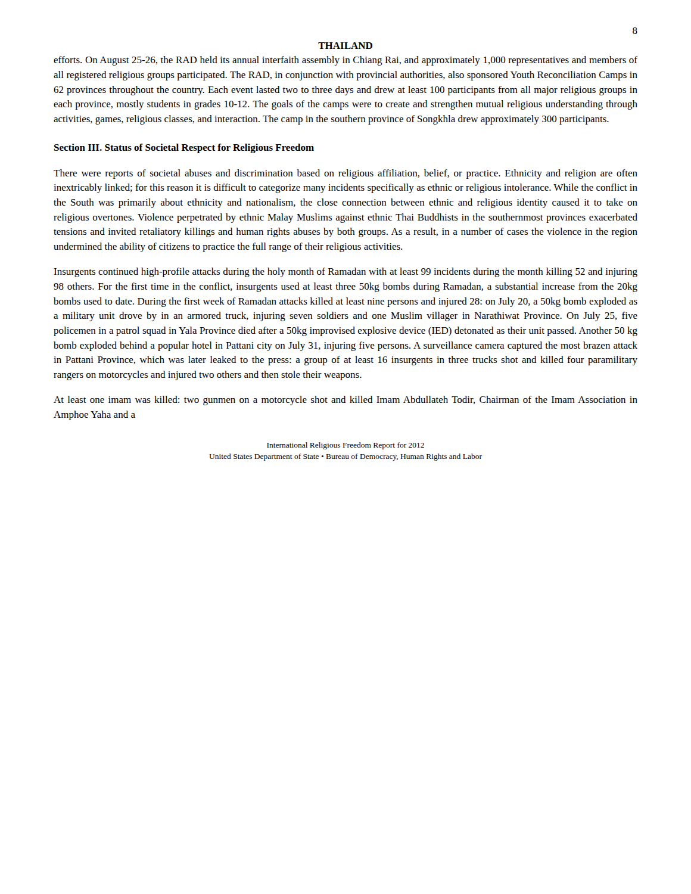8
THAILAND
efforts. On August 25-26, the RAD held its annual interfaith assembly in Chiang Rai, and approximately 1,000 representatives and members of all registered religious groups participated. The RAD, in conjunction with provincial authorities, also sponsored Youth Reconciliation Camps in 62 provinces throughout the country. Each event lasted two to three days and drew at least 100 participants from all major religious groups in each province, mostly students in grades 10-12. The goals of the camps were to create and strengthen mutual religious understanding through activities, games, religious classes, and interaction. The camp in the southern province of Songkhla drew approximately 300 participants.
Section III. Status of Societal Respect for Religious Freedom
There were reports of societal abuses and discrimination based on religious affiliation, belief, or practice. Ethnicity and religion are often inextricably linked; for this reason it is difficult to categorize many incidents specifically as ethnic or religious intolerance. While the conflict in the South was primarily about ethnicity and nationalism, the close connection between ethnic and religious identity caused it to take on religious overtones. Violence perpetrated by ethnic Malay Muslims against ethnic Thai Buddhists in the southernmost provinces exacerbated tensions and invited retaliatory killings and human rights abuses by both groups. As a result, in a number of cases the violence in the region undermined the ability of citizens to practice the full range of their religious activities.
Insurgents continued high-profile attacks during the holy month of Ramadan with at least 99 incidents during the month killing 52 and injuring 98 others. For the first time in the conflict, insurgents used at least three 50kg bombs during Ramadan, a substantial increase from the 20kg bombs used to date. During the first week of Ramadan attacks killed at least nine persons and injured 28: on July 20, a 50kg bomb exploded as a military unit drove by in an armored truck, injuring seven soldiers and one Muslim villager in Narathiwat Province. On July 25, five policemen in a patrol squad in Yala Province died after a 50kg improvised explosive device (IED) detonated as their unit passed. Another 50 kg bomb exploded behind a popular hotel in Pattani city on July 31, injuring five persons. A surveillance camera captured the most brazen attack in Pattani Province, which was later leaked to the press: a group of at least 16 insurgents in three trucks shot and killed four paramilitary rangers on motorcycles and injured two others and then stole their weapons.
At least one imam was killed: two gunmen on a motorcycle shot and killed Imam Abdullateh Todir, Chairman of the Imam Association in Amphoe Yaha and a
International Religious Freedom Report for 2012
United States Department of State • Bureau of Democracy, Human Rights and Labor